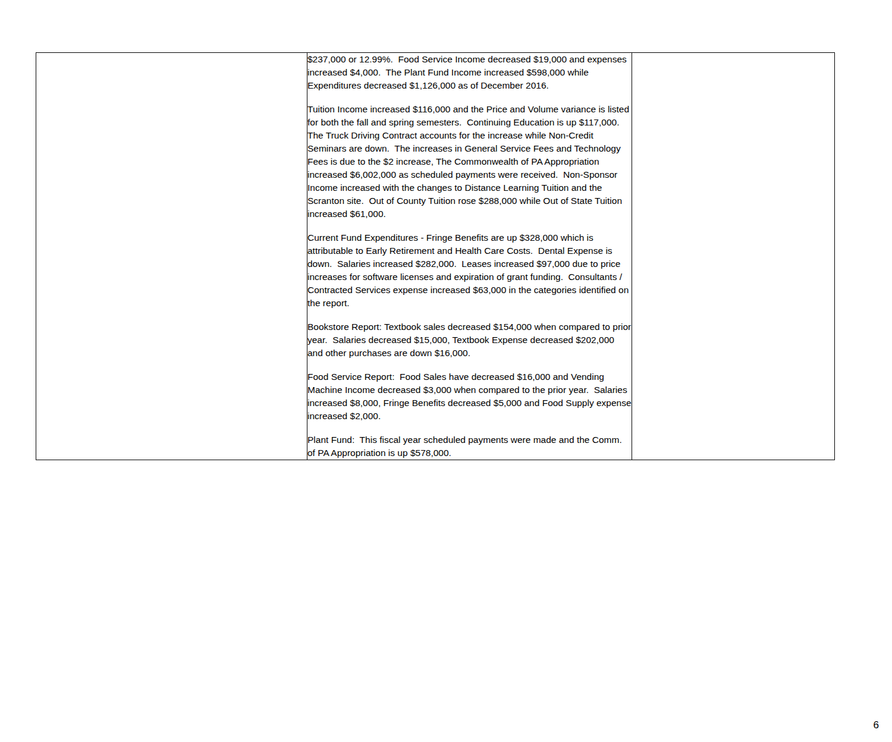| | $237,000 or 12.99%. Food Service Income decreased $19,000 and expenses increased $4,000. The Plant Fund Income increased $598,000 while Expenditures decreased $1,126,000 as of December 2016. Tuition Income increased $116,000 and the Price and Volume variance is listed for both the fall and spring semesters. Continuing Education is up $117,000. The Truck Driving Contract accounts for the increase while Non-Credit Seminars are down. The increases in General Service Fees and Technology Fees is due to the $2 increase, The Commonwealth of PA Appropriation increased $6,002,000 as scheduled payments were received. Non-Sponsor Income increased with the changes to Distance Learning Tuition and the Scranton site. Out of County Tuition rose $288,000 while Out of State Tuition increased $61,000. Current Fund Expenditures - Fringe Benefits are up $328,000 which is attributable to Early Retirement and Health Care Costs. Dental Expense is down. Salaries increased $282,000. Leases increased $97,000 due to price increases for software licenses and expiration of grant funding. Consultants / Contracted Services expense increased $63,000 in the categories identified on the report. Bookstore Report: Textbook sales decreased $154,000 when compared to prior year. Salaries decreased $15,000, Textbook Expense decreased $202,000 and other purchases are down $16,000. Food Service Report: Food Sales have decreased $16,000 and Vending Machine Income decreased $3,000 when compared to the prior year. Salaries increased $8,000, Fringe Benefits decreased $5,000 and Food Supply expense increased $2,000. Plant Fund: This fiscal year scheduled payments were made and the Comm. of PA Appropriation is up $578,000. | |
6